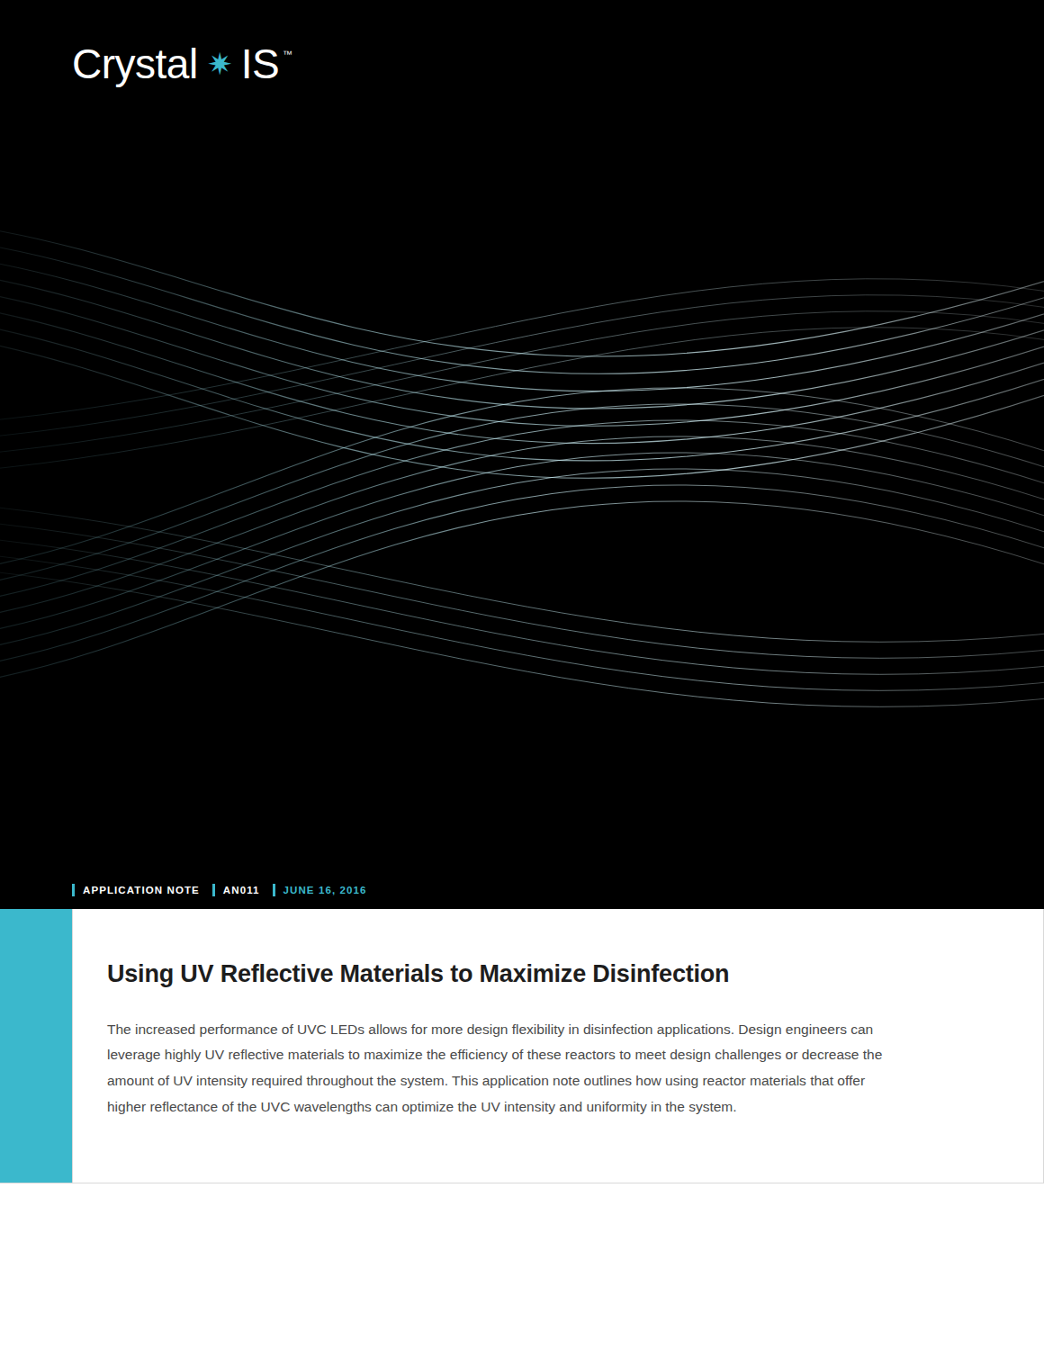Crystal ✷ IS ™
APPLICATION NOTE AN011 JUNE 16, 2016
Using UV Reflective Materials to Maximize Disinfection
The increased performance of UVC LEDs allows for more design flexibility in disinfection applications. Design engineers can leverage highly UV reflective materials to maximize the efficiency of these reactors to meet design challenges or decrease the amount of UV intensity required throughout the system. This application note outlines how using reactor materials that offer higher reflectance of the UVC wavelengths can optimize the UV intensity and uniformity in the system.